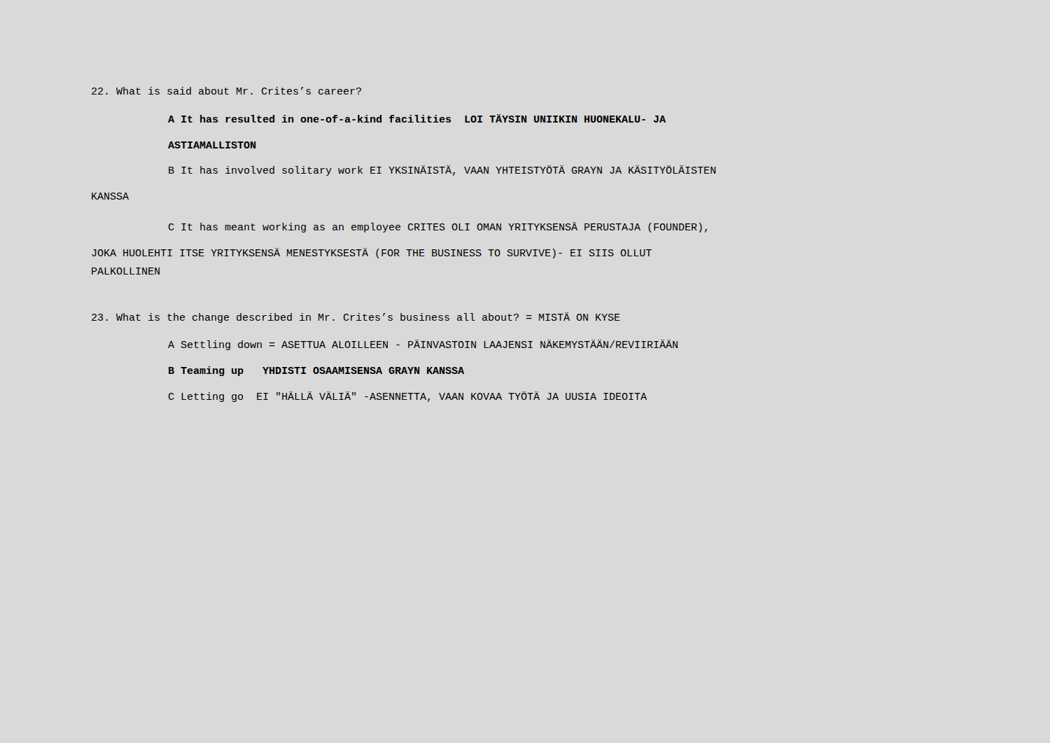22. What is said about Mr. Crites’s career?
A It has resulted in one-of-a-kind facilities LOI TÄYSIN UNIIKIN HUONEKALU- JA
ASTIAMALLISTON
B It has involved solitary work EI YKSINÄISTÄ, VAAN YHTEISTYÖTÄ GRAYN JA KÄSITYÖLÄISTEN
KANSSA
C It has meant working as an employee CRITES OLI OMAN YRITYKSENSÄ PERUSTAJA (FOUNDER),
JOKA HUOLEHTI ITSE YRITYKSENSÄ MENESTYKSESTÄ (FOR THE BUSINESS TO SURVIVE)- EI SIIS OLLUT
PALKOLLINEN
23. What is the change described in Mr. Crites’s business all about? = MISTÄ ON KYSE
A Settling down = ASETTUA ALOILLEEN - PÄINVASTOIN LAAJENSI NÄKEMYSTÄÄN/REVIIRIÄÄN
B Teaming up YHDISTI OSAAMISENSA GRAYN KANSSA
C Letting go EI "HÄLLÄ VÄLIÄ" -ASENNETTA, VAAN KOVAA TYÖTÄ JA UUSIA IDEOITA